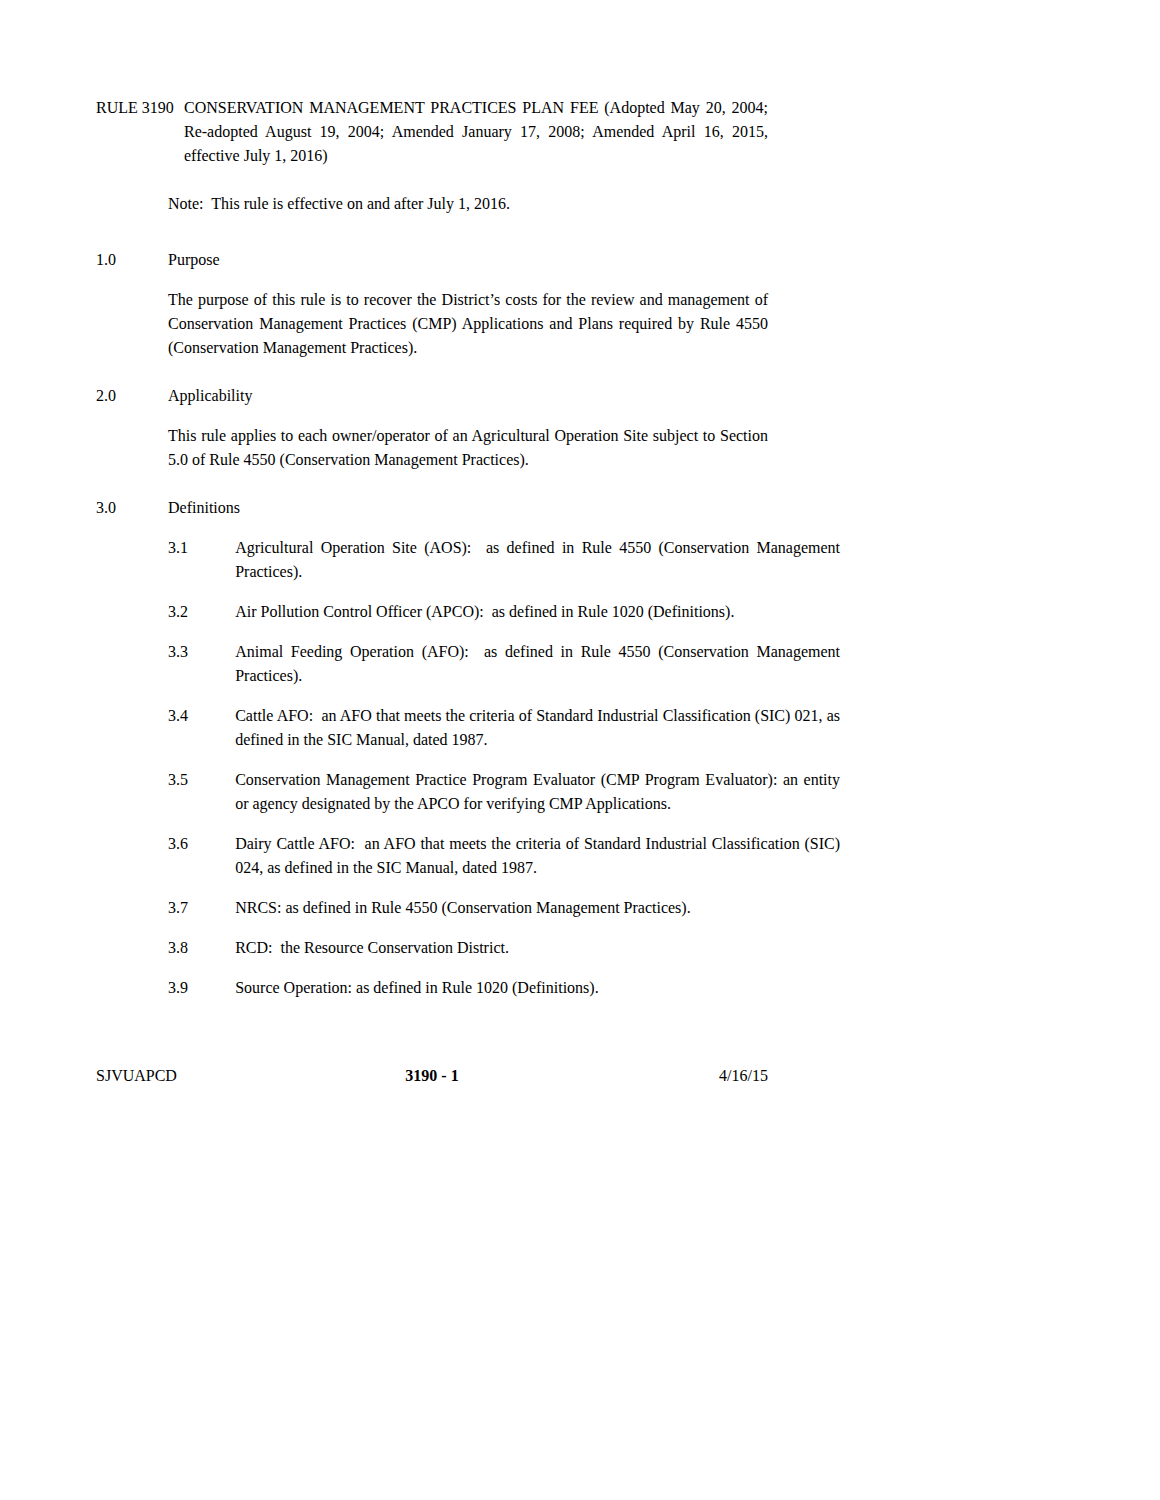| RULE 3190 | CONSERVATION MANAGEMENT PRACTICES PLAN FEE (Adopted May 20, 2004; Re-adopted August 19, 2004; Amended January 17, 2008; Amended April 16, 2015, effective July 1, 2016) |
Note: This rule is effective on and after July 1, 2016.
| 1.0 | Purpose |
The purpose of this rule is to recover the District’s costs for the review and management of Conservation Management Practices (CMP) Applications and Plans required by Rule 4550 (Conservation Management Practices).
| 2.0 | Applicability |
This rule applies to each owner/operator of an Agricultural Operation Site subject to Section 5.0 of Rule 4550 (Conservation Management Practices).
| 3.0 | Definitions |
| 3.1 | Agricultural Operation Site (AOS): as defined in Rule 4550 (Conservation Management Practices). |
| 3.2 | Air Pollution Control Officer (APCO): as defined in Rule 1020 (Definitions). |
| 3.3 | Animal Feeding Operation (AFO): as defined in Rule 4550 (Conservation Management Practices). |
| 3.4 | Cattle AFO: an AFO that meets the criteria of Standard Industrial Classification (SIC) 021, as defined in the SIC Manual, dated 1987. |
| 3.5 | Conservation Management Practice Program Evaluator (CMP Program Evaluator): an entity or agency designated by the APCO for verifying CMP Applications. |
| 3.6 | Dairy Cattle AFO: an AFO that meets the criteria of Standard Industrial Classification (SIC) 024, as defined in the SIC Manual, dated 1987. |
| 3.7 | NRCS: as defined in Rule 4550 (Conservation Management Practices). |
| 3.8 | RCD: the Resource Conservation District. |
| 3.9 | Source Operation: as defined in Rule 1020 (Definitions). |
| SJVUAPCD | 3190 - 1 | 4/16/15 |